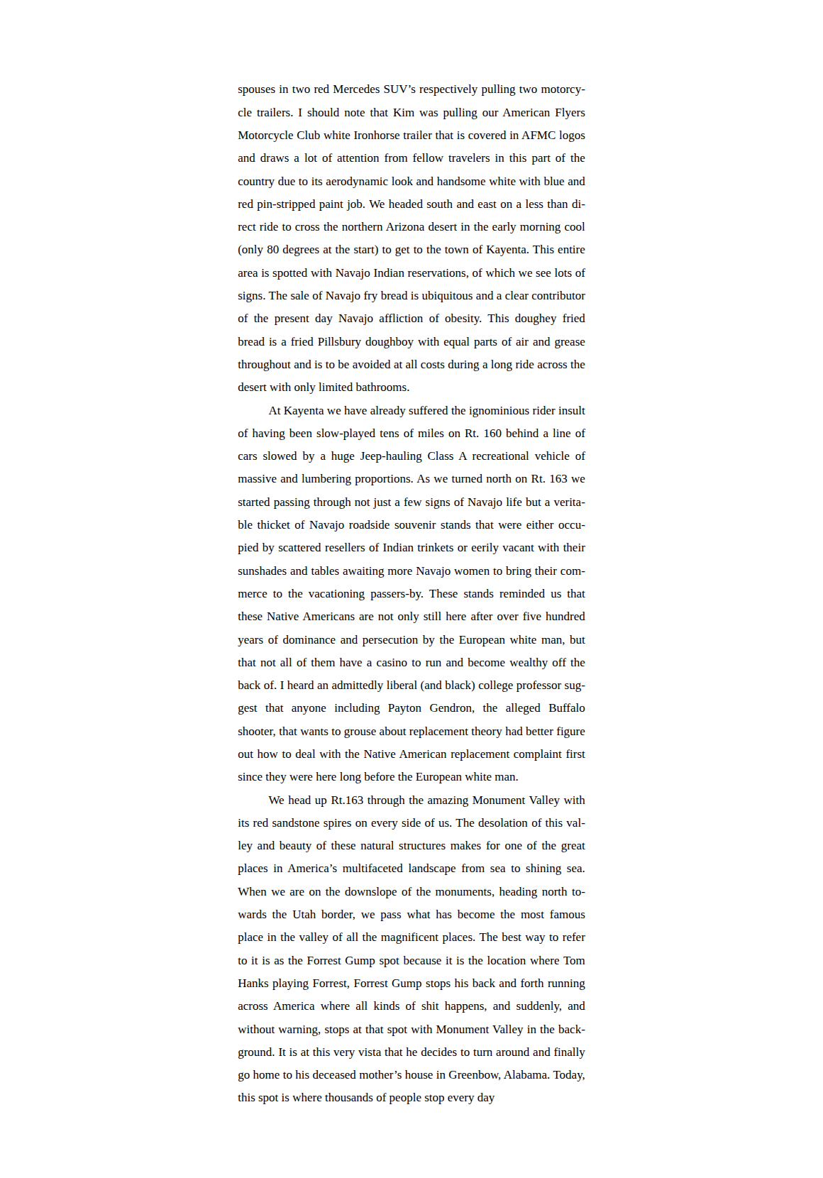spouses in two red Mercedes SUV’s respectively pulling two motorcycle trailers. I should note that Kim was pulling our American Flyers Motorcycle Club white Ironhorse trailer that is covered in AFMC logos and draws a lot of attention from fellow travelers in this part of the country due to its aerodynamic look and handsome white with blue and red pin-stripped paint job. We headed south and east on a less than direct ride to cross the northern Arizona desert in the early morning cool (only 80 degrees at the start) to get to the town of Kayenta. This entire area is spotted with Navajo Indian reservations, of which we see lots of signs. The sale of Navajo fry bread is ubiquitous and a clear contributor of the present day Navajo affliction of obesity. This doughey fried bread is a fried Pillsbury doughboy with equal parts of air and grease throughout and is to be avoided at all costs during a long ride across the desert with only limited bathrooms.
At Kayenta we have already suffered the ignominious rider insult of having been slow-played tens of miles on Rt. 160 behind a line of cars slowed by a huge Jeep-hauling Class A recreational vehicle of massive and lumbering proportions. As we turned north on Rt. 163 we started passing through not just a few signs of Navajo life but a veritable thicket of Navajo roadside souvenir stands that were either occupied by scattered resellers of Indian trinkets or eerily vacant with their sunshades and tables awaiting more Navajo women to bring their commerce to the vacationing passers-by. These stands reminded us that these Native Americans are not only still here after over five hundred years of dominance and persecution by the European white man, but that not all of them have a casino to run and become wealthy off the back of. I heard an admittedly liberal (and black) college professor suggest that anyone including Payton Gendron, the alleged Buffalo shooter, that wants to grouse about replacement theory had better figure out how to deal with the Native American replacement complaint first since they were here long before the European white man.
We head up Rt.163 through the amazing Monument Valley with its red sandstone spires on every side of us. The desolation of this valley and beauty of these natural structures makes for one of the great places in America’s multifaceted landscape from sea to shining sea. When we are on the downslope of the monuments, heading north towards the Utah border, we pass what has become the most famous place in the valley of all the magnificent places. The best way to refer to it is as the Forrest Gump spot because it is the location where Tom Hanks playing Forrest, Forrest Gump stops his back and forth running across America where all kinds of shit happens, and suddenly, and without warning, stops at that spot with Monument Valley in the background. It is at this very vista that he decides to turn around and finally go home to his deceased mother’s house in Greenbow, Alabama. Today, this spot is where thousands of people stop every day